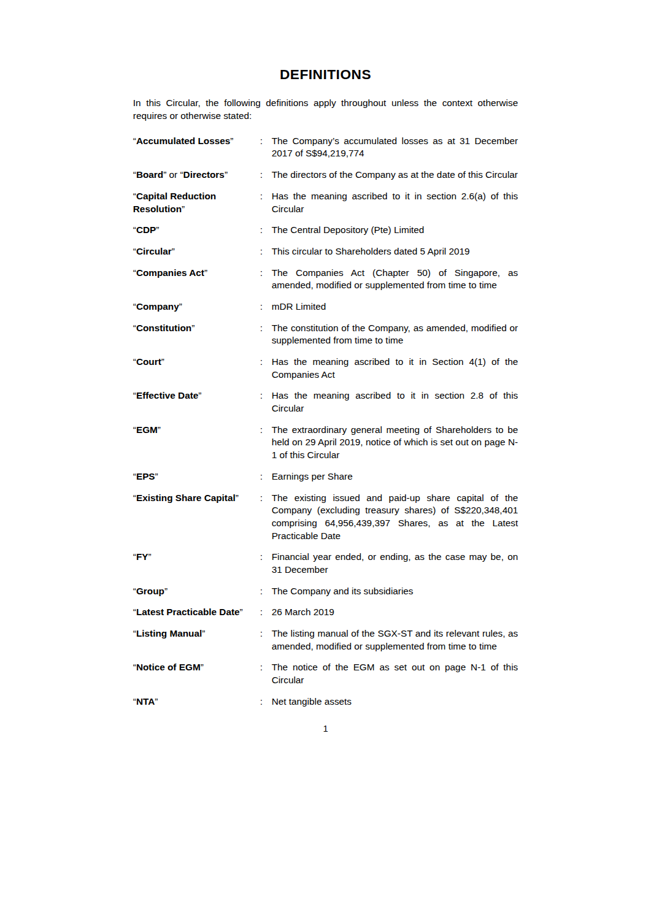DEFINITIONS
In this Circular, the following definitions apply throughout unless the context otherwise requires or otherwise stated:
| “ Accumulated Losses ” | : | The Company’s accumulated losses as at 31 December 2017 of S$94,219,774 |
| “ Board ” or “ Directors ” | : | The directors of the Company as at the date of this Circular |
| “ Capital Reduction Resolution ” | : | Has the meaning ascribed to it in section 2.6(a) of this Circular |
| “ CDP ” | : | The Central Depository (Pte) Limited |
| “ Circular ” | : | This circular to Shareholders dated 5 April 2019 |
| “ Companies Act ” | : | The Companies Act (Chapter 50) of Singapore, as amended, modified or supplemented from time to time |
| “ Company ” | : | mDR Limited |
| “ Constitution ” | : | The constitution of the Company, as amended, modified or supplemented from time to time |
| “ Court ” | : | Has the meaning ascribed to it in Section 4(1) of the Companies Act |
| “ Effective Date ” | : | Has the meaning ascribed to it in section 2.8 of this Circular |
| “ EGM ” | : | The extraordinary general meeting of Shareholders to be held on 29 April 2019, notice of which is set out on page N-1 of this Circular |
| “ EPS ” | : | Earnings per Share |
| “ Existing Share Capital ” | : | The existing issued and paid-up share capital of the Company (excluding treasury shares) of S$220,348,401 comprising 64,956,439,397 Shares, as at the Latest Practicable Date |
| “ FY ” | : | Financial year ended, or ending, as the case may be, on 31 December |
| “ Group ” | : | The Company and its subsidiaries |
| “ Latest Practicable Date ” | : | 26 March 2019 |
| “ Listing Manual ” | : | The listing manual of the SGX-ST and its relevant rules, as amended, modified or supplemented from time to time |
| “ Notice of EGM ” | : | The notice of the EGM as set out on page N-1 of this Circular |
| “ NTA ” | : | Net tangible assets |
1